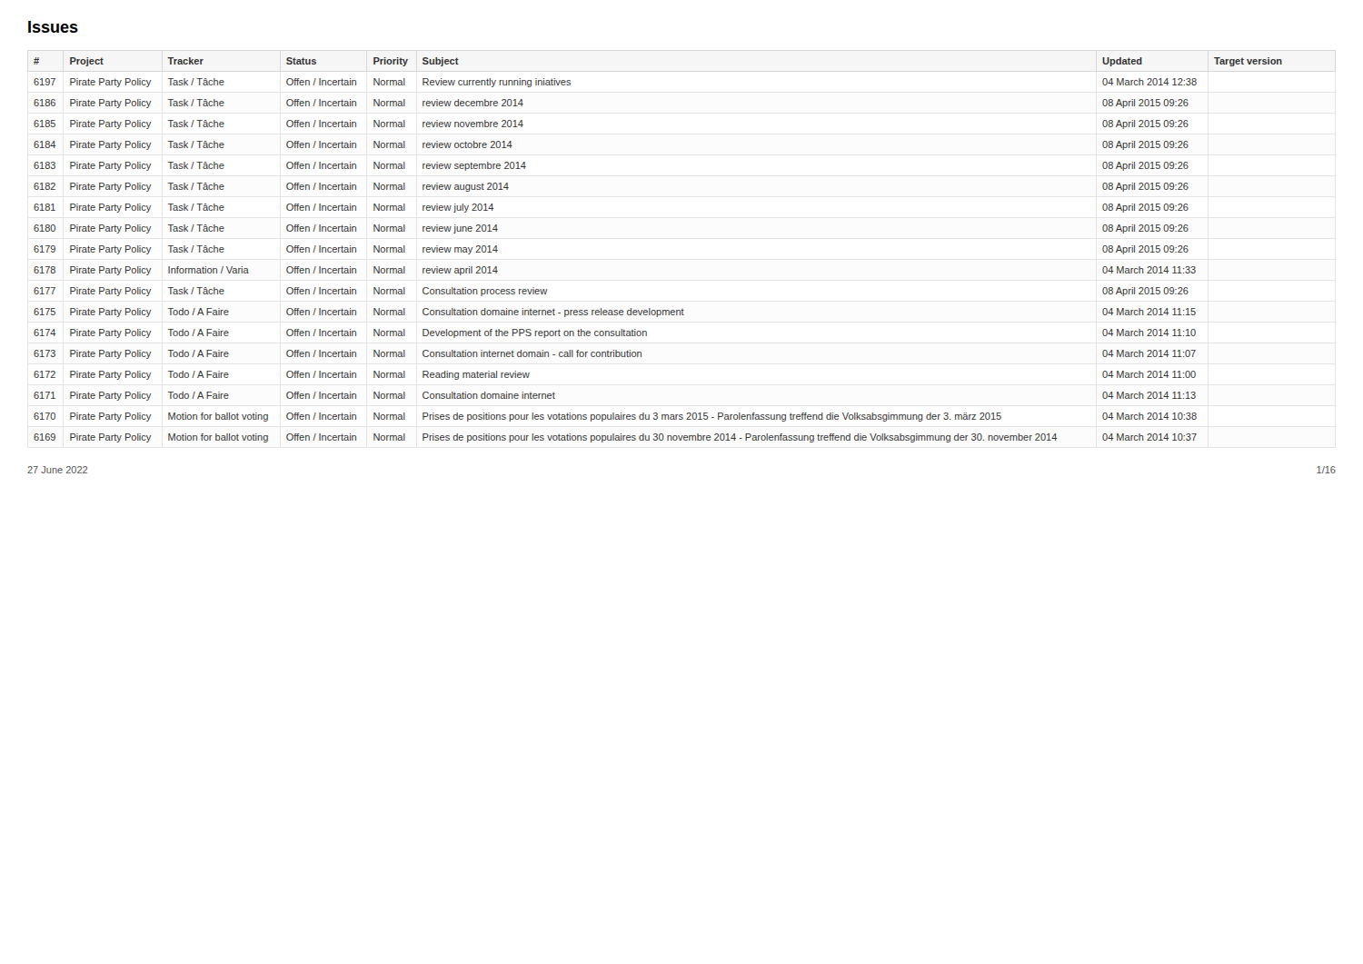Issues
| # | Project | Tracker | Status | Priority | Subject | Updated | Target version |
| --- | --- | --- | --- | --- | --- | --- | --- |
| 6197 | Pirate Party Policy | Task / Tâche | Offen / Incertain | Normal | Review currently running iniatives | 04 March 2014 12:38 | |
| 6186 | Pirate Party Policy | Task / Tâche | Offen / Incertain | Normal | review decembre 2014 | 08 April 2015 09:26 | |
| 6185 | Pirate Party Policy | Task / Tâche | Offen / Incertain | Normal | review novembre 2014 | 08 April 2015 09:26 | |
| 6184 | Pirate Party Policy | Task / Tâche | Offen / Incertain | Normal | review octobre 2014 | 08 April 2015 09:26 | |
| 6183 | Pirate Party Policy | Task / Tâche | Offen / Incertain | Normal | review septembre 2014 | 08 April 2015 09:26 | |
| 6182 | Pirate Party Policy | Task / Tâche | Offen / Incertain | Normal | review august 2014 | 08 April 2015 09:26 | |
| 6181 | Pirate Party Policy | Task / Tâche | Offen / Incertain | Normal | review july 2014 | 08 April 2015 09:26 | |
| 6180 | Pirate Party Policy | Task / Tâche | Offen / Incertain | Normal | review june 2014 | 08 April 2015 09:26 | |
| 6179 | Pirate Party Policy | Task / Tâche | Offen / Incertain | Normal | review may 2014 | 08 April 2015 09:26 | |
| 6178 | Pirate Party Policy | Information / Varia | Offen / Incertain | Normal | review april 2014 | 04 March 2014 11:33 | |
| 6177 | Pirate Party Policy | Task / Tâche | Offen / Incertain | Normal | Consultation process review | 08 April 2015 09:26 | |
| 6175 | Pirate Party Policy | Todo / A Faire | Offen / Incertain | Normal | Consultation domaine internet - press release development | 04 March 2014 11:15 | |
| 6174 | Pirate Party Policy | Todo / A Faire | Offen / Incertain | Normal | Development of the PPS report on the consultation | 04 March 2014 11:10 | |
| 6173 | Pirate Party Policy | Todo / A Faire | Offen / Incertain | Normal | Consultation internet domain - call for contribution | 04 March 2014 11:07 | |
| 6172 | Pirate Party Policy | Todo / A Faire | Offen / Incertain | Normal | Reading material review | 04 March 2014 11:00 | |
| 6171 | Pirate Party Policy | Todo / A Faire | Offen / Incertain | Normal | Consultation domaine internet | 04 March 2014 11:13 | |
| 6170 | Pirate Party Policy | Motion for ballot voting | Offen / Incertain | Normal | Prises de positions pour les votations populaires du 3 mars 2015 - Parolenfassung treffend die Volksabsgimmung der 3. märz 2015 | 04 March 2014 10:38 | |
| 6169 | Pirate Party Policy | Motion for ballot voting | Offen / Incertain | Normal | Prises de positions pour les votations populaires du 30 novembre 2014 - Parolenfassung treffend die Volksabsgimmung der 30. november 2014 | 04 March 2014 10:37 | |
27 June 2022 1/16